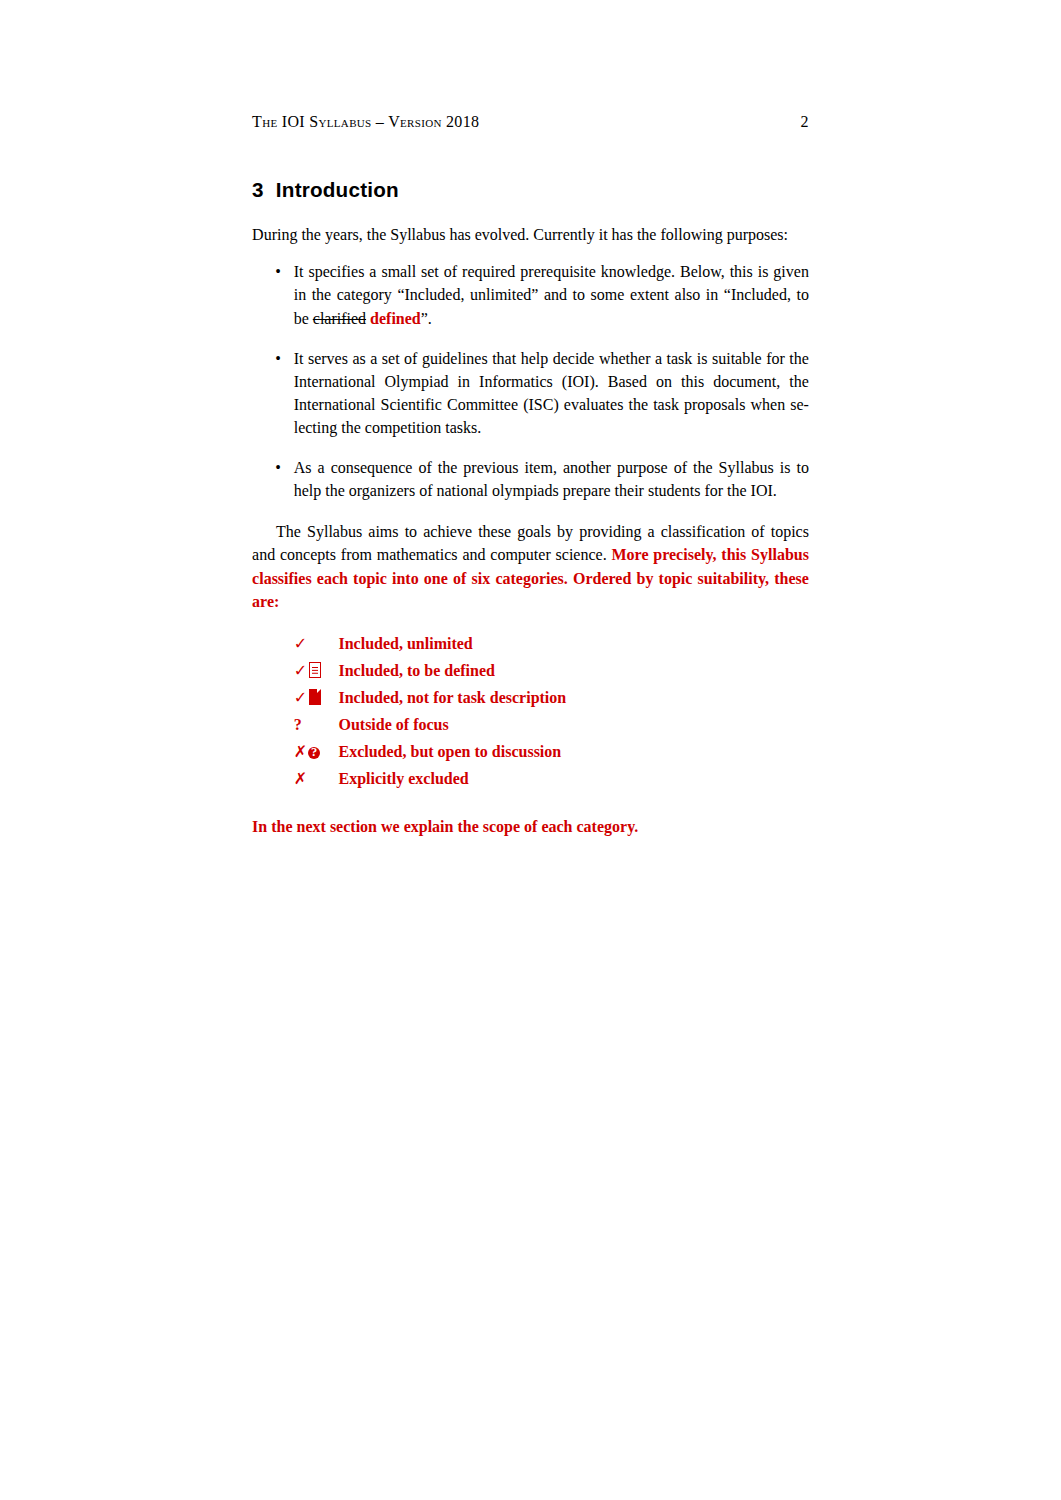The IOI Syllabus – Version 2018 2
3 Introduction
During the years, the Syllabus has evolved. Currently it has the following purposes:
It specifies a small set of required prerequisite knowledge. Below, this is given in the category “Included, unlimited” and to some extent also in “Included, to be clarified defined”.
It serves as a set of guidelines that help decide whether a task is suitable for the International Olympiad in Informatics (IOI). Based on this document, the International Scientific Committee (ISC) evaluates the task proposals when selecting the competition tasks.
As a consequence of the previous item, another purpose of the Syllabus is to help the organizers of national olympiads prepare their students for the IOI.
The Syllabus aims to achieve these goals by providing a classification of topics and concepts from mathematics and computer science. More precisely, this Syllabus classifies each topic into one of six categories. Ordered by topic suitability, these are:
| ✓ | Included, unlimited |
| ✓ | Included, to be defined |
| ✓ | Included, not for task description |
| ? | Outside of focus |
| ✗ ? | Excluded, but open to discussion |
| ✗ | Explicitly excluded |
In the next section we explain the scope of each category.